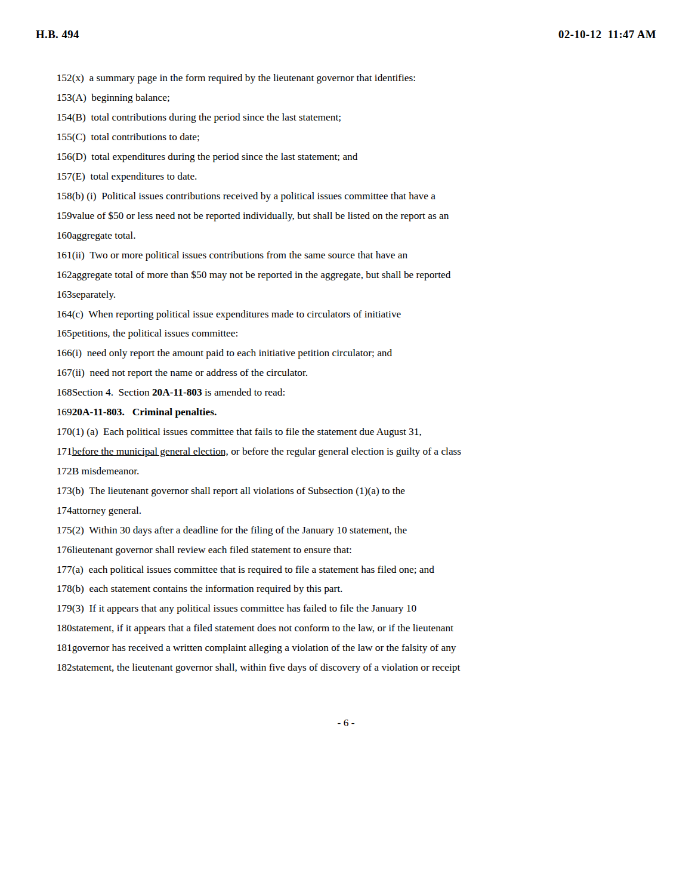H.B. 494 02-10-12 11:47 AM
| 152 | (x) a summary page in the form required by the lieutenant governor that identifies: |
| 153 | (A) beginning balance; |
| 154 | (B) total contributions during the period since the last statement; |
| 155 | (C) total contributions to date; |
| 156 | (D) total expenditures during the period since the last statement; and |
| 157 | (E) total expenditures to date. |
| 158 | (b) (i) Political issues contributions received by a political issues committee that have a |
| 159 | value of $50 or less need not be reported individually, but shall be listed on the report as an |
| 160 | aggregate total. |
| 161 | (ii) Two or more political issues contributions from the same source that have an |
| 162 | aggregate total of more than $50 may not be reported in the aggregate, but shall be reported |
| 163 | separately. |
| 164 | (c) When reporting political issue expenditures made to circulators of initiative |
| 165 | petitions, the political issues committee: |
| 166 | (i) need only report the amount paid to each initiative petition circulator; and |
| 167 | (ii) need not report the name or address of the circulator. |
| 168 | Section 4. Section 20A-11-803 is amended to read: |
| 169 | 20A-11-803. Criminal penalties. |
| 170 | (1) (a) Each political issues committee that fails to file the statement due August 31 , |
| 171 | before the municipal general election, or before the regular general election is guilty of a class |
| 172 | B misdemeanor. |
| 173 | (b) The lieutenant governor shall report all violations of Subsection (1)(a) to the |
| 174 | attorney general. |
| 175 | (2) Within 30 days after a deadline for the filing of the January 10 statement, the |
| 176 | lieutenant governor shall review each filed statement to ensure that: |
| 177 | (a) each political issues committee that is required to file a statement has filed one; and |
| 178 | (b) each statement contains the information required by this part. |
| 179 | (3) If it appears that any political issues committee has failed to file the January 10 |
| 180 | statement, if it appears that a filed statement does not conform to the law, or if the lieutenant |
| 181 | governor has received a written complaint alleging a violation of the law or the falsity of any |
| 182 | statement, the lieutenant governor shall, within five days of discovery of a violation or receipt |
- 6 -